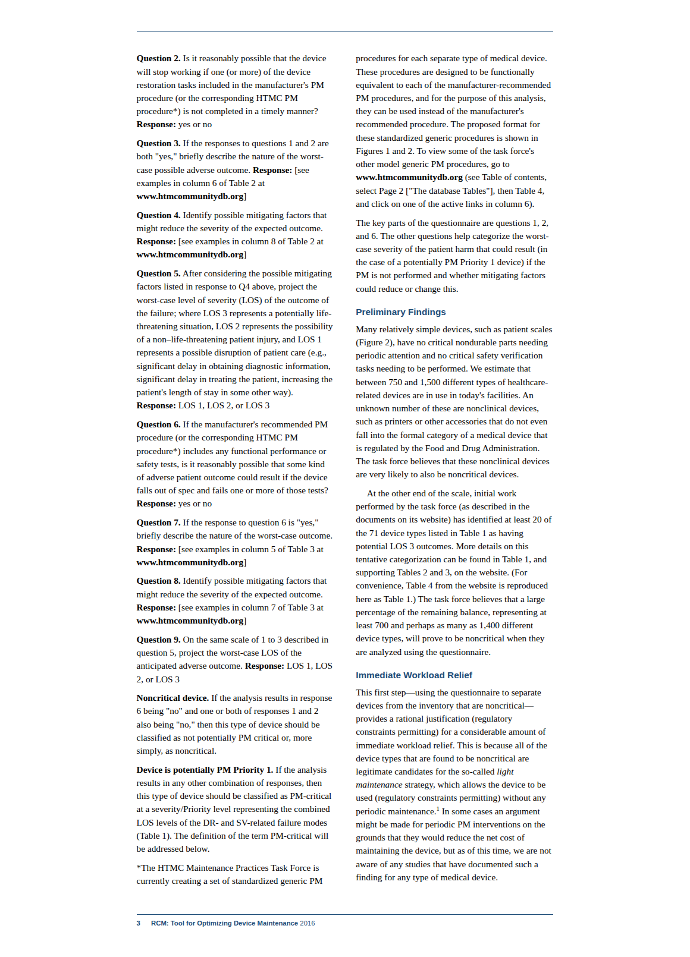Question 2. Is it reasonably possible that the device will stop working if one (or more) of the device restoration tasks included in the manufacturer's PM procedure (or the corresponding HTMC PM procedure*) is not completed in a timely manner? Response: yes or no
Question 3. If the responses to questions 1 and 2 are both "yes," briefly describe the nature of the worst-case possible adverse outcome. Response: [see examples in column 6 of Table 2 at www.htmcommunitydb.org]
Question 4. Identify possible mitigating factors that might reduce the severity of the expected outcome. Response: [see examples in column 8 of Table 2 at www.htmcommunitydb.org]
Question 5. After considering the possible mitigating factors listed in response to Q4 above, project the worst-case level of severity (LOS) of the outcome of the failure; where LOS 3 represents a potentially life-threatening situation, LOS 2 represents the possibility of a non–life-threatening patient injury, and LOS 1 represents a possible disruption of patient care (e.g., significant delay in obtaining diagnostic information, significant delay in treating the patient, increasing the patient's length of stay in some other way). Response: LOS 1, LOS 2, or LOS 3
Question 6. If the manufacturer's recommended PM procedure (or the corresponding HTMC PM procedure*) includes any functional performance or safety tests, is it reasonably possible that some kind of adverse patient outcome could result if the device falls out of spec and fails one or more of those tests? Response: yes or no
Question 7. If the response to question 6 is "yes," briefly describe the nature of the worst-case outcome. Response: [see examples in column 5 of Table 3 at www.htmcommunitydb.org]
Question 8. Identify possible mitigating factors that might reduce the severity of the expected outcome. Response: [see examples in column 7 of Table 3 at www.htmcommunitydb.org]
Question 9. On the same scale of 1 to 3 described in question 5, project the worst-case LOS of the anticipated adverse outcome. Response: LOS 1, LOS 2, or LOS 3
Noncritical device. If the analysis results in response 6 being "no" and one or both of responses 1 and 2 also being "no," then this type of device should be classified as not potentially PM critical or, more simply, as noncritical.
Device is potentially PM Priority 1. If the analysis results in any other combination of responses, then this type of device should be classified as PM-critical at a severity/Priority level representing the combined LOS levels of the DR- and SV-related failure modes (Table 1). The definition of the term PM-critical will be addressed below.
*The HTMC Maintenance Practices Task Force is currently creating a set of standardized generic PM procedures for each separate type of medical device. These procedures are designed to be functionally equivalent to each of the manufacturer-recommended PM procedures, and for the purpose of this analysis, they can be used instead of the manufacturer's recommended procedure. The proposed format for these standardized generic procedures is shown in Figures 1 and 2. To view some of the task force's other model generic PM procedures, go to www.htmcommunitydb.org (see Table of contents, select Page 2 ["The database Tables"], then Table 4, and click on one of the active links in column 6).
The key parts of the questionnaire are questions 1, 2, and 6. The other questions help categorize the worst-case severity of the patient harm that could result (in the case of a potentially PM Priority 1 device) if the PM is not performed and whether mitigating factors could reduce or change this.
Preliminary Findings
Many relatively simple devices, such as patient scales (Figure 2), have no critical nondurable parts needing periodic attention and no critical safety verification tasks needing to be performed. We estimate that between 750 and 1,500 different types of healthcare-related devices are in use in today's facilities. An unknown number of these are nonclinical devices, such as printers or other accessories that do not even fall into the formal category of a medical device that is regulated by the Food and Drug Administration. The task force believes that these nonclinical devices are very likely to also be noncritical devices.
At the other end of the scale, initial work performed by the task force (as described in the documents on its website) has identified at least 20 of the 71 device types listed in Table 1 as having potential LOS 3 outcomes. More details on this tentative categorization can be found in Table 1, and supporting Tables 2 and 3, on the website. (For convenience, Table 4 from the website is reproduced here as Table 1.) The task force believes that a large percentage of the remaining balance, representing at least 700 and perhaps as many as 1,400 different device types, will prove to be noncritical when they are analyzed using the questionnaire.
Immediate Workload Relief
This first step—using the questionnaire to separate devices from the inventory that are noncritical—provides a rational justification (regulatory constraints permitting) for a considerable amount of immediate workload relief. This is because all of the device types that are found to be noncritical are legitimate candidates for the so-called light maintenance strategy, which allows the device to be used (regulatory constraints permitting) without any periodic maintenance.1 In some cases an argument might be made for periodic PM interventions on the grounds that they would reduce the net cost of maintaining the device, but as of this time, we are not aware of any studies that have documented such a finding for any type of medical device.
3 RCM: Tool for Optimizing Device Maintenance 2016